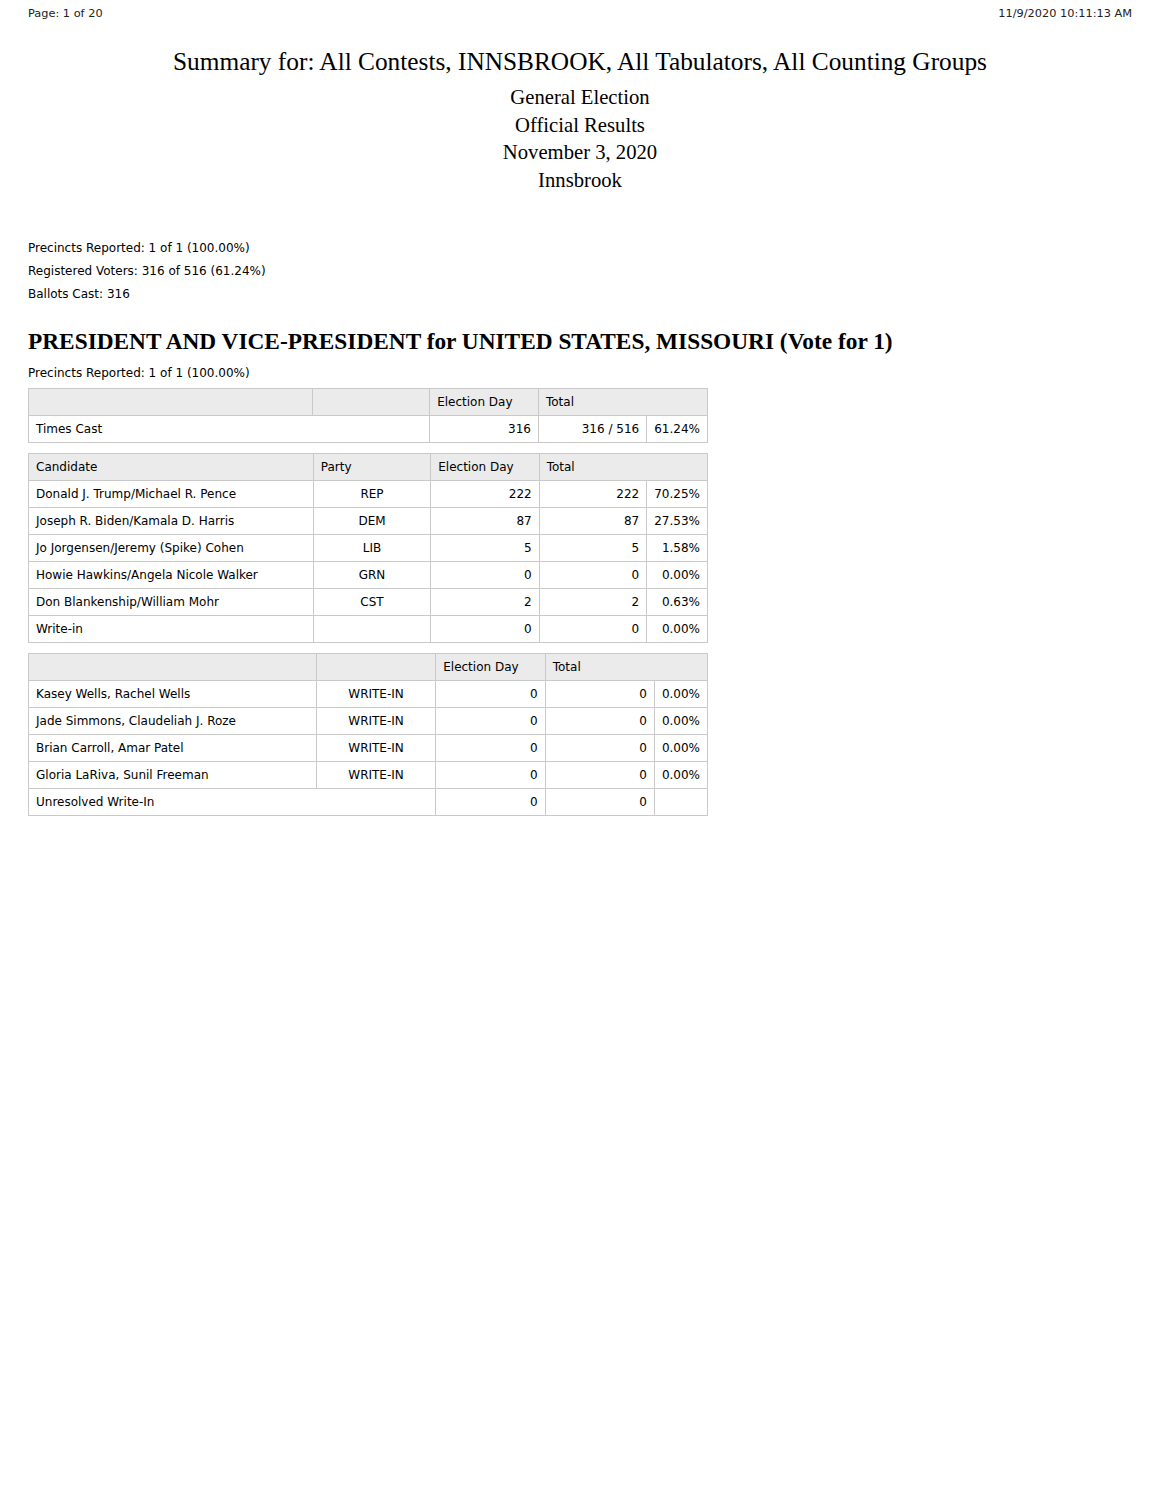Page: 1 of 20 11/9/2020 10:11:13 AM
Summary for: All Contests, INNSBROOK, All Tabulators, All Counting Groups
General Election
Official Results
November 3, 2020
Innsbrook
Precincts Reported: 1 of 1 (100.00%)
Registered Voters: 316 of 516 (61.24%)
Ballots Cast: 316
PRESIDENT AND VICE-PRESIDENT for UNITED STATES, MISSOURI (Vote for 1)
Precincts Reported: 1 of 1 (100.00%)
| | | Election Day | Total |
| --- | --- | --- | --- |
| Times Cast | 316 | 316 / 516 | 61.24% |
| Candidate | Party | Election Day | Total |
| --- | --- | --- | --- |
| Donald J. Trump/Michael R. Pence | REP | 222 | 222 | 70.25% |
| Joseph R. Biden/Kamala D. Harris | DEM | 87 | 87 | 27.53% |
| Jo Jorgensen/Jeremy (Spike) Cohen | LIB | 5 | 5 | 1.58% |
| Howie Hawkins/Angela Nicole Walker | GRN | 0 | 0 | 0.00% |
| Don Blankenship/William Mohr | CST | 2 | 2 | 0.63% |
| Write-in | | 0 | 0 | 0.00% |
| | | Election Day | Total |
| --- | --- | --- | --- |
| Kasey Wells, Rachel Wells | WRITE-IN | 0 | 0 | 0.00% |
| Jade Simmons, Claudeliah J. Roze | WRITE-IN | 0 | 0 | 0.00% |
| Brian Carroll, Amar Patel | WRITE-IN | 0 | 0 | 0.00% |
| Gloria LaRiva, Sunil Freeman | WRITE-IN | 0 | 0 | 0.00% |
| Unresolved Write-In | 0 | 0 | |